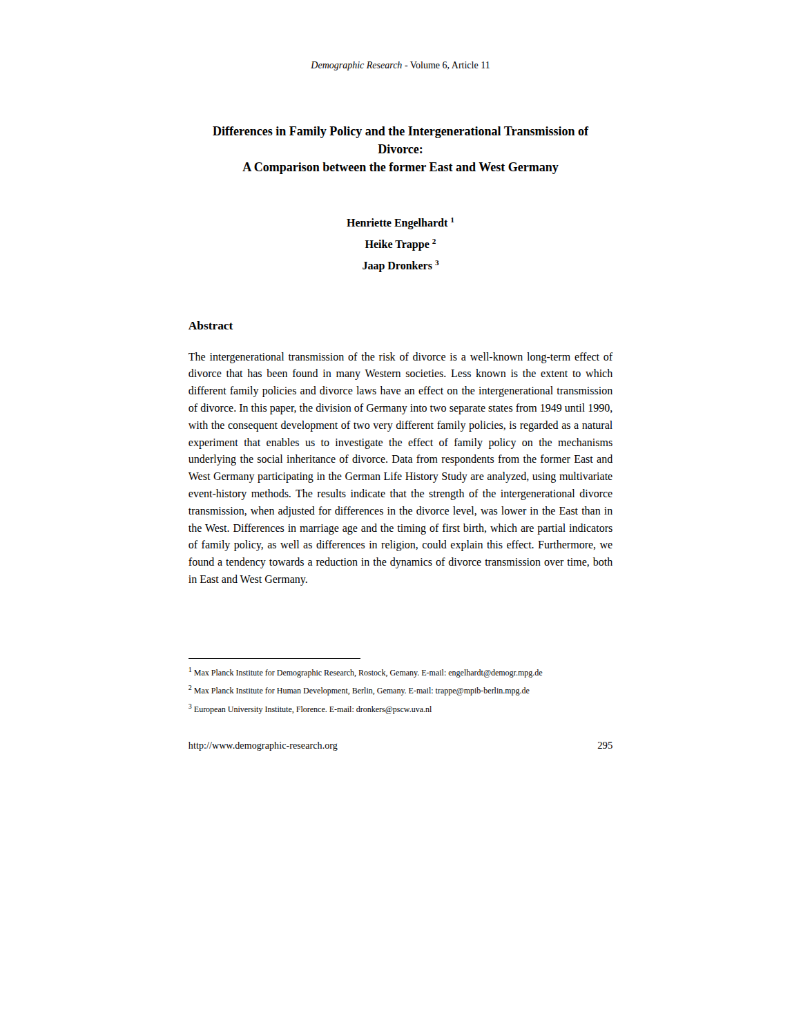Demographic Research - Volume 6, Article 11
Differences in Family Policy and the Intergenerational Transmission of Divorce:
A Comparison between the former East and West Germany
Henriette Engelhardt 1
Heike Trappe 2
Jaap Dronkers 3
Abstract
The intergenerational transmission of the risk of divorce is a well-known long-term effect of divorce that has been found in many Western societies. Less known is the extent to which different family policies and divorce laws have an effect on the intergenerational transmission of divorce. In this paper, the division of Germany into two separate states from 1949 until 1990, with the consequent development of two very different family policies, is regarded as a natural experiment that enables us to investigate the effect of family policy on the mechanisms underlying the social inheritance of divorce. Data from respondents from the former East and West Germany participating in the German Life History Study are analyzed, using multivariate event-history methods. The results indicate that the strength of the intergenerational divorce transmission, when adjusted for differences in the divorce level, was lower in the East than in the West. Differences in marriage age and the timing of first birth, which are partial indicators of family policy, as well as differences in religion, could explain this effect. Furthermore, we found a tendency towards a reduction in the dynamics of divorce transmission over time, both in East and West Germany.
1 Max Planck Institute for Demographic Research, Rostock, Gemany. E-mail: engelhardt@demogr.mpg.de
2 Max Planck Institute for Human Development, Berlin, Gemany. E-mail: trappe@mpib-berlin.mpg.de
3 European University Institute, Florence. E-mail: dronkers@pscw.uva.nl
http://www.demographic-research.org 295